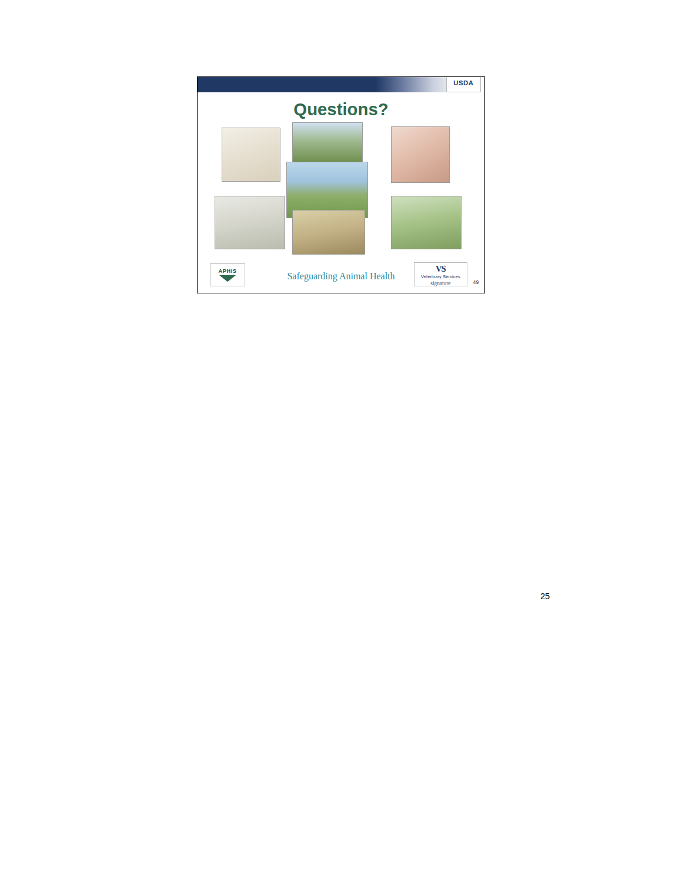USDA
Questions?
APHIS
Safeguarding Animal Health
VS
Veterinary Services
signature
49
25